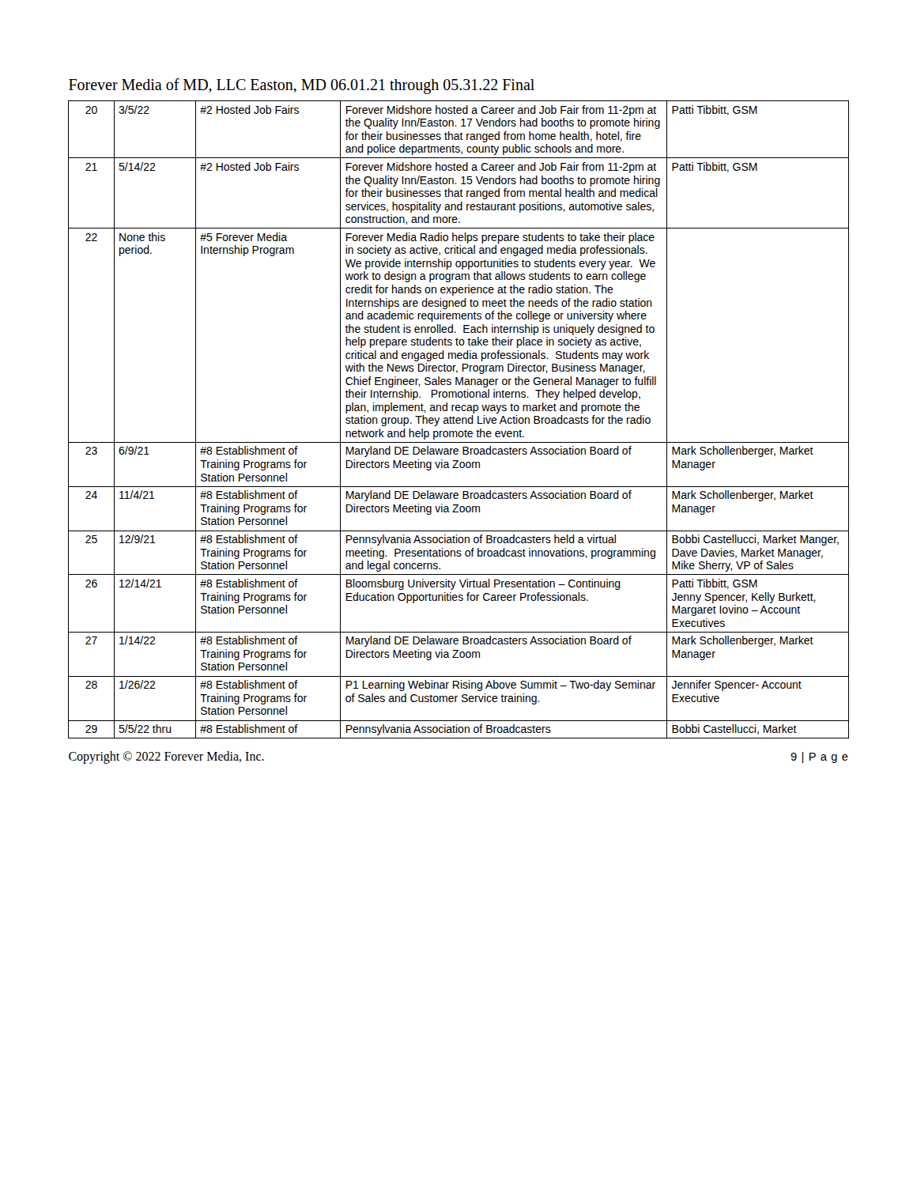Forever Media of MD, LLC Easton, MD 06.01.21 through 05.31.22 Final
| 20 | 3/5/22 | #2 Hosted Job Fairs | Forever Midshore hosted a Career and Job Fair from 11-2pm at the Quality Inn/Easton. 17 Vendors had booths to promote hiring for their businesses that ranged from home health, hotel, fire and police departments, county public schools and more. | Patti Tibbitt, GSM |
| 21 | 5/14/22 | #2 Hosted Job Fairs | Forever Midshore hosted a Career and Job Fair from 11-2pm at the Quality Inn/Easton. 15 Vendors had booths to promote hiring for their businesses that ranged from mental health and medical services, hospitality and restaurant positions, automotive sales, construction, and more. | Patti Tibbitt, GSM |
| 22 | None this period. | #5 Forever Media Internship Program | Forever Media Radio helps prepare students to take their place in society as active, critical and engaged media professionals. We provide internship opportunities to students every year. We work to design a program that allows students to earn college credit for hands on experience at the radio station. The Internships are designed to meet the needs of the radio station and academic requirements of the college or university where the student is enrolled. Each internship is uniquely designed to help prepare students to take their place in society as active, critical and engaged media professionals. Students may work with the News Director, Program Director, Business Manager, Chief Engineer, Sales Manager or the General Manager to fulfill their Internship. Promotional interns. They helped develop, plan, implement, and recap ways to market and promote the station group. They attend Live Action Broadcasts for the radio network and help promote the event. | |
| 23 | 6/9/21 | #8 Establishment of Training Programs for Station Personnel | Maryland DE Delaware Broadcasters Association Board of Directors Meeting via Zoom | Mark Schollenberger, Market Manager |
| 24 | 11/4/21 | #8 Establishment of Training Programs for Station Personnel | Maryland DE Delaware Broadcasters Association Board of Directors Meeting via Zoom | Mark Schollenberger, Market Manager |
| 25 | 12/9/21 | #8 Establishment of Training Programs for Station Personnel | Pennsylvania Association of Broadcasters held a virtual meeting. Presentations of broadcast innovations, programming and legal concerns. | Bobbi Castellucci, Market Manger, Dave Davies, Market Manager, Mike Sherry, VP of Sales |
| 26 | 12/14/21 | #8 Establishment of Training Programs for Station Personnel | Bloomsburg University Virtual Presentation – Continuing Education Opportunities for Career Professionals. | Patti Tibbitt, GSM Jenny Spencer, Kelly Burkett, Margaret Iovino – Account Executives |
| 27 | 1/14/22 | #8 Establishment of Training Programs for Station Personnel | Maryland DE Delaware Broadcasters Association Board of Directors Meeting via Zoom | Mark Schollenberger, Market Manager |
| 28 | 1/26/22 | #8 Establishment of Training Programs for Station Personnel | P1 Learning Webinar Rising Above Summit – Two-day Seminar of Sales and Customer Service training. | Jennifer Spencer- Account Executive |
| 29 | 5/5/22 thru | #8 Establishment of | Pennsylvania Association of Broadcasters | Bobbi Castellucci, Market |
Copyright © 2022 Forever Media, Inc. 9 | P a g e